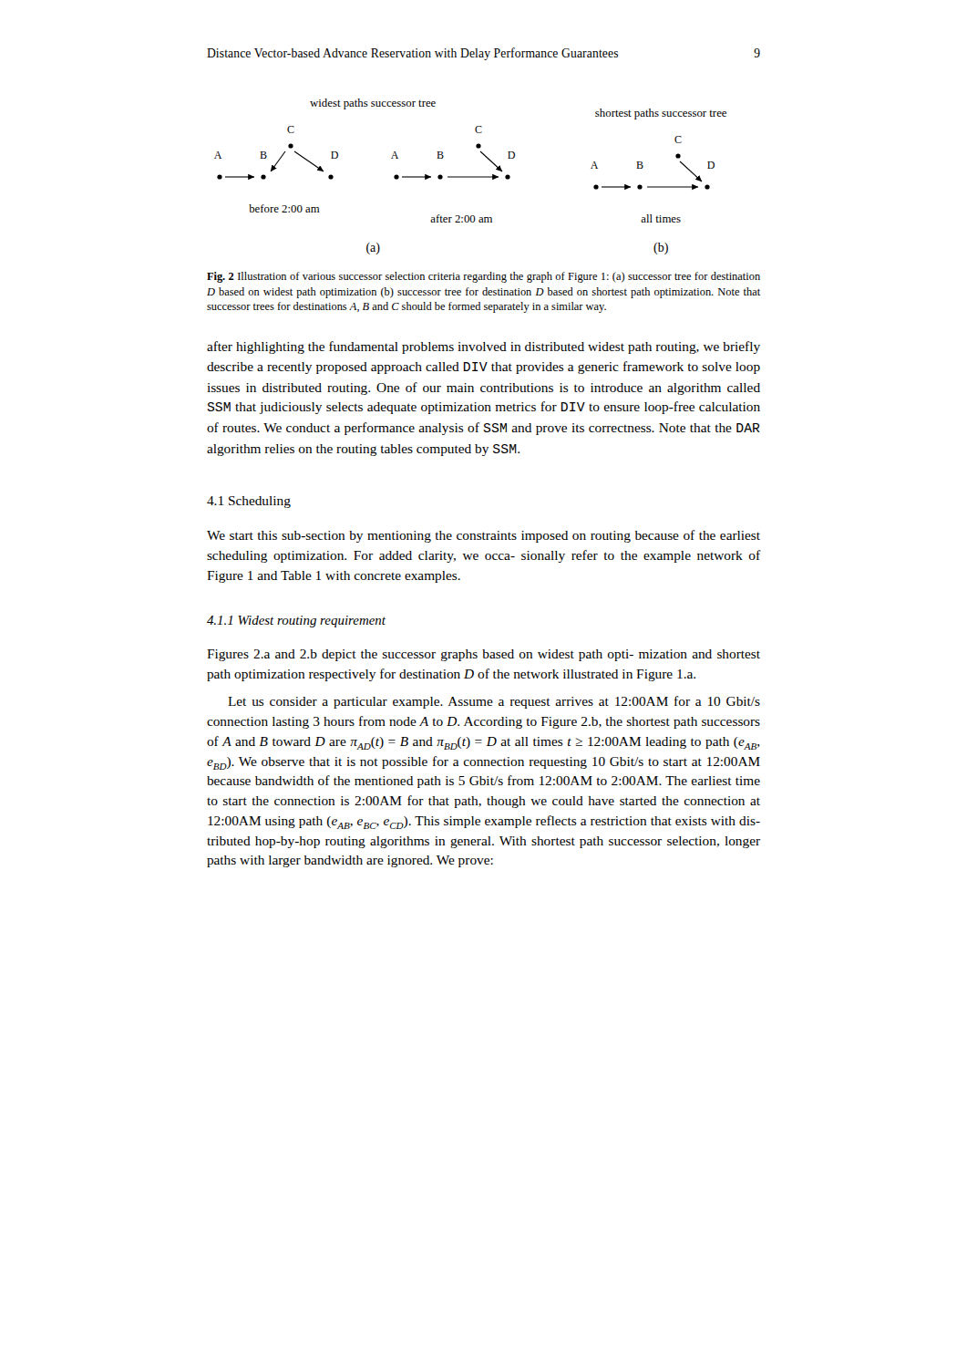Distance Vector-based Advance Reservation with Delay Performance Guarantees 9
widest paths successor tree
A B C D
before 2:00 am
A B C D
after 2:00 am
(a)
shortest paths successor tree
A B C D
all times
(b)
Fig. 2 Illustration of various successor selection criteria regarding the graph of Figure 1: (a) successor tree for destination D based on widest path optimization (b) successor tree for destination D based on shortest path optimization. Note that successor trees for destinations A, B and C should be formed separately in a similar way.
after highlighting the fundamental problems involved in distributed widest path routing, we briefly describe a recently proposed approach called DIV that provides a generic framework to solve loop issues in distributed routing. One of our main contributions is to introduce an algorithm called SSM that judiciously selects adequate optimization metrics for DIV to ensure loop-free calculation of routes. We conduct a performance analysis of SSM and prove its correctness. Note that the DAR algorithm relies on the routing tables computed by SSM.
4.1 Scheduling
We start this sub-section by mentioning the constraints imposed on routing because of the earliest scheduling optimization. For added clarity, we occa- sionally refer to the example network of Figure 1 and Table 1 with concrete examples.
4.1.1 Widest routing requirement
Figures 2.a and 2.b depict the successor graphs based on widest path opti- mization and shortest path optimization respectively for destination D of the network illustrated in Figure 1.a.
Let us consider a particular example. Assume a request arrives at 12:00AM for a 10 Gbit/s connection lasting 3 hours from node A to D. According to Figure 2.b, the shortest path successors of A and B toward D are πAD(t) = B and πBD(t) = D at all times t ≥ 12:00AM leading to path (eAB, eBD). We observe that it is not possible for a connection requesting 10 Gbit/s to start at 12:00AM because bandwidth of the mentioned path is 5 Gbit/s from 12:00AM to 2:00AM. The earliest time to start the connection is 2:00AM for that path, though we could have started the connection at 12:00AM using path (eAB, eBC, eCD). This simple example reflects a restriction that exists with distributed hop-by-hop routing algorithms in general. With shortest path successor selection, longer paths with larger bandwidth are ignored. We prove: